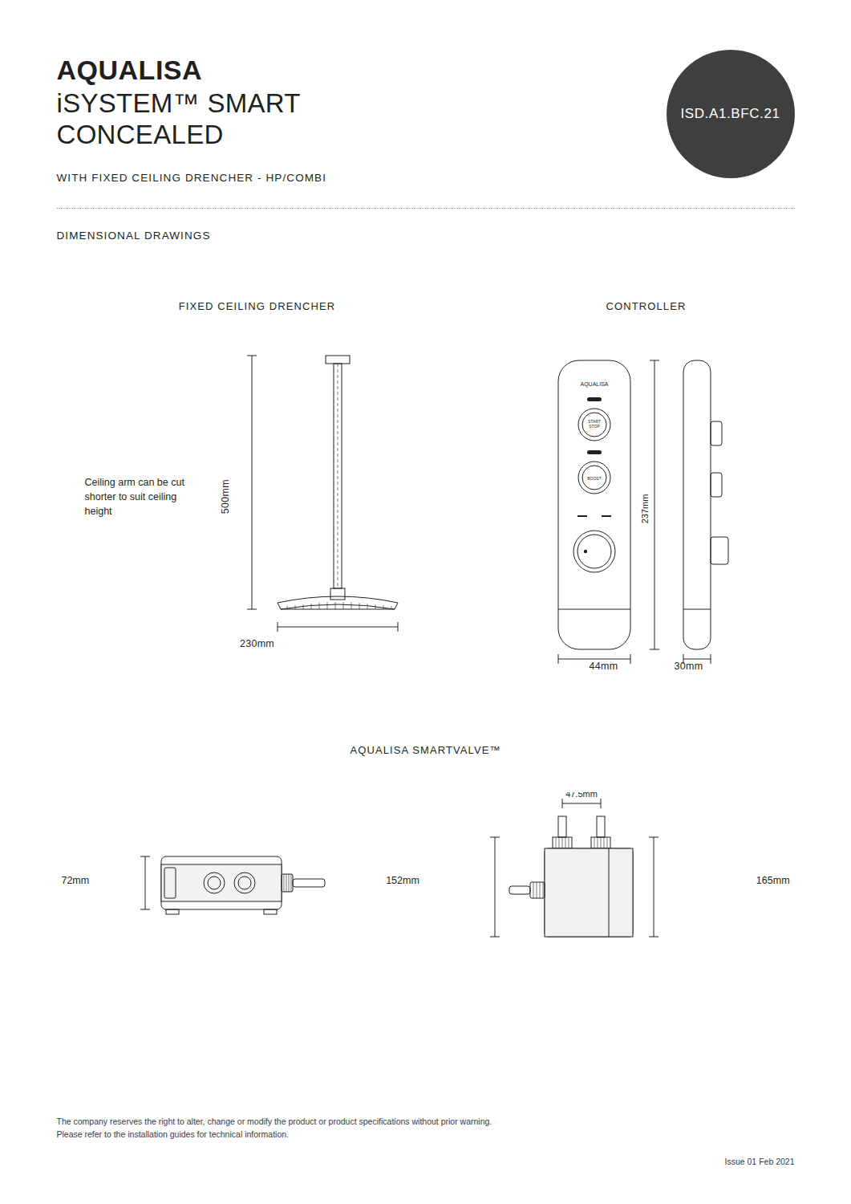AQUALISA
iSYSTEM™ SMART
CONCEALED
With fixed ceiling drencher - HP/Combi
ISD.A1.BFC.21
Dimensional drawings
Fixed ceiling drencher
Ceiling arm can be cut shorter to suit ceiling height
500mm
230mm
Controller
AQUALISA START STOP BOOST 237mm
44mm 30mm
Aqualisa SmartValve™
72mm 152mm 47.5mm 165mm
The company reserves the right to alter, change or modify the product or product specifications without prior warning.
Please refer to the installation guides for technical information.
Issue 01 Feb 2021